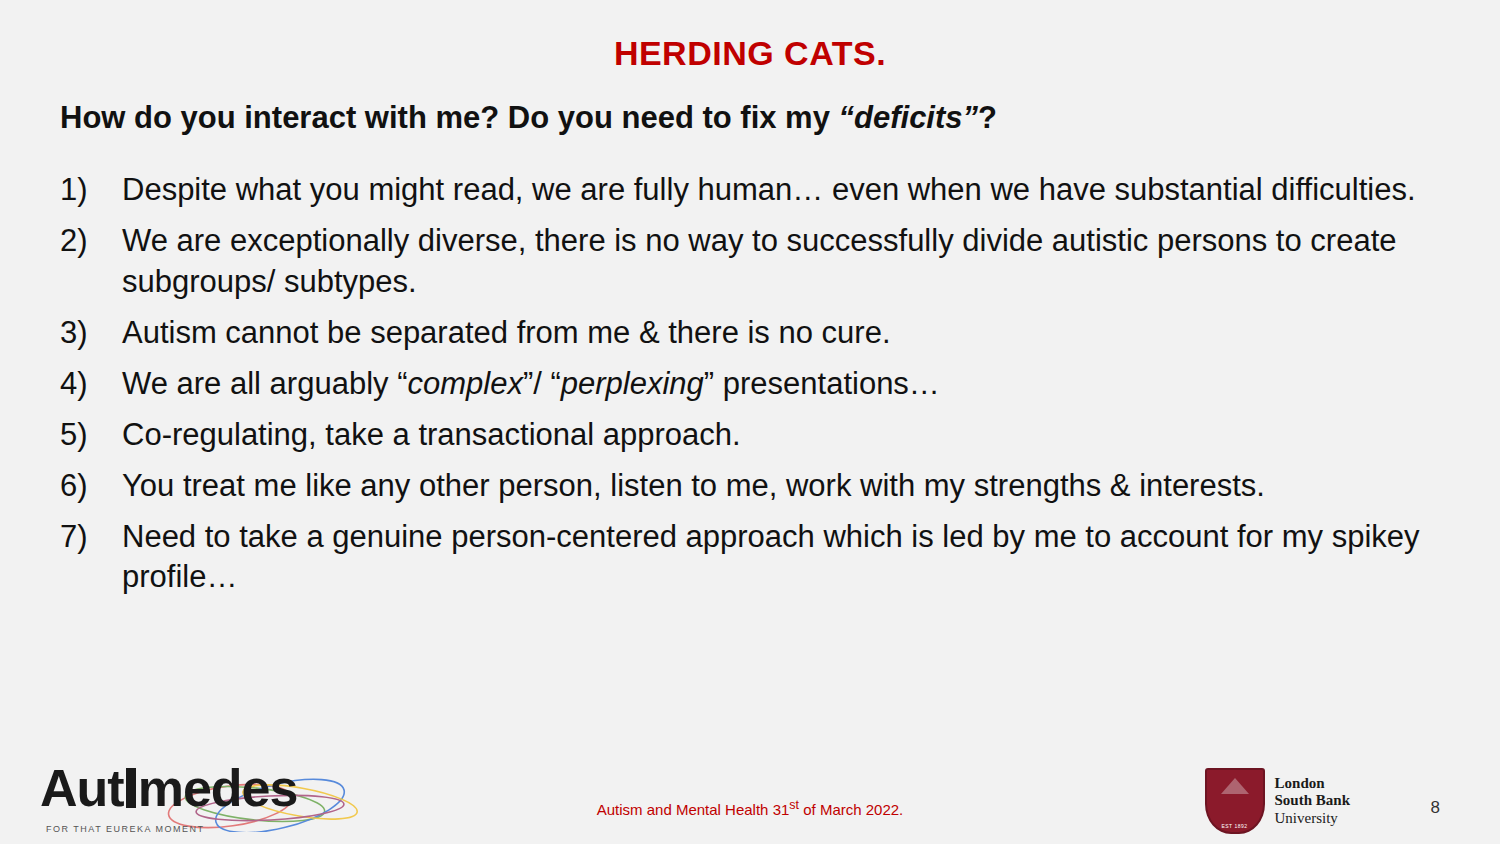HERDING CATS.
How do you interact with me? Do you need to fix my “deficits”?
Despite what you might read, we are fully human… even when we have substantial difficulties.
We are exceptionally diverse, there is no way to successfully divide autistic persons to create subgroups/ subtypes.
Autism cannot be separated from me & there is no cure.
We are all arguably “complex”/ “perplexing” presentations…
Co-regulating, take a transactional approach.
You treat me like any other person, listen to me, work with my strengths & interests.
Need to take a genuine person-centered approach which is led by me to account for my spikey profile…
Aut medes
FOR THAT EUREKA MOMENT
Autism and Mental Health 31st of March 2022.
London
South Bank
University
8